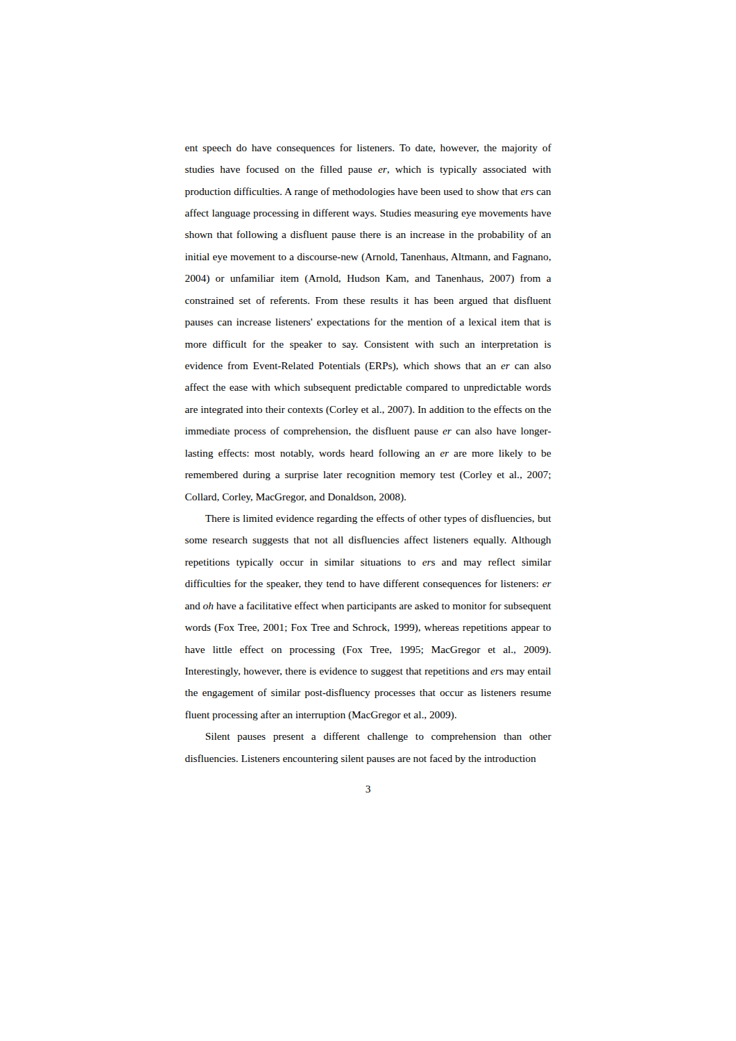ent speech do have consequences for listeners. To date, however, the majority of studies have focused on the filled pause er, which is typically associated with production difficulties. A range of methodologies have been used to show that ers can affect language processing in different ways. Studies measuring eye movements have shown that following a disfluent pause there is an increase in the probability of an initial eye movement to a discourse-new (Arnold, Tanenhaus, Altmann, and Fagnano, 2004) or unfamiliar item (Arnold, Hudson Kam, and Tanenhaus, 2007) from a constrained set of referents. From these results it has been argued that disfluent pauses can increase listeners' expectations for the mention of a lexical item that is more difficult for the speaker to say. Consistent with such an interpretation is evidence from Event-Related Potentials (ERPs), which shows that an er can also affect the ease with which subsequent predictable compared to unpredictable words are integrated into their contexts (Corley et al., 2007). In addition to the effects on the immediate process of comprehension, the disfluent pause er can also have longer-lasting effects: most notably, words heard following an er are more likely to be remembered during a surprise later recognition memory test (Corley et al., 2007; Collard, Corley, MacGregor, and Donaldson, 2008).
There is limited evidence regarding the effects of other types of disfluencies, but some research suggests that not all disfluencies affect listeners equally. Although repetitions typically occur in similar situations to ers and may reflect similar difficulties for the speaker, they tend to have different consequences for listeners: er and oh have a facilitative effect when participants are asked to monitor for subsequent words (Fox Tree, 2001; Fox Tree and Schrock, 1999), whereas repetitions appear to have little effect on processing (Fox Tree, 1995; MacGregor et al., 2009). Interestingly, however, there is evidence to suggest that repetitions and ers may entail the engagement of similar post-disfluency processes that occur as listeners resume fluent processing after an interruption (MacGregor et al., 2009).
Silent pauses present a different challenge to comprehension than other disfluencies. Listeners encountering silent pauses are not faced by the introduction
3